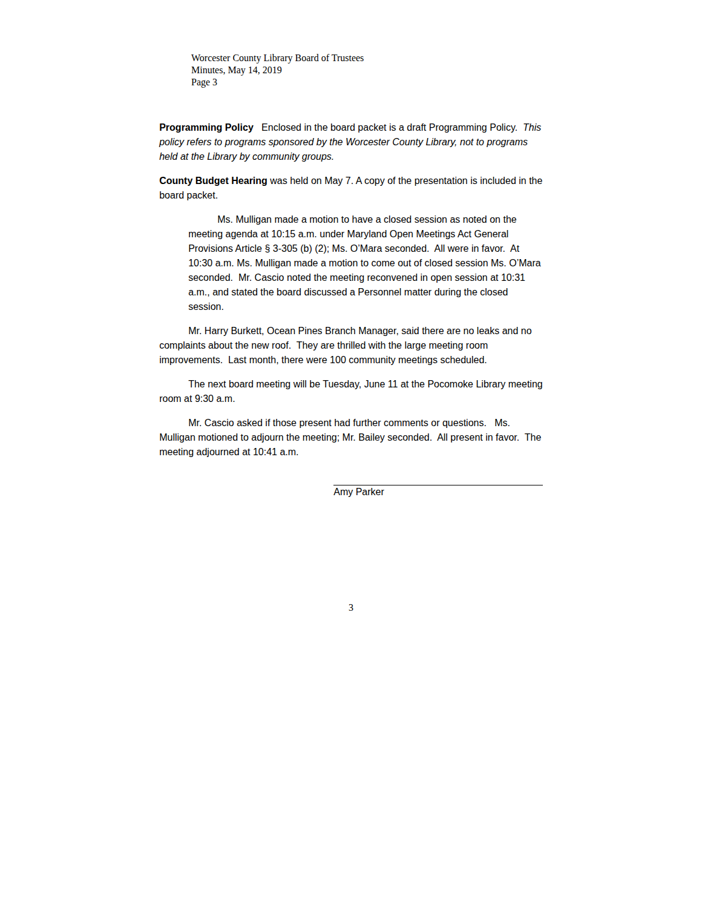Worcester County Library Board of Trustees
Minutes, May 14, 2019
Page 3
Programming Policy Enclosed in the board packet is a draft Programming Policy. This policy refers to programs sponsored by the Worcester County Library, not to programs held at the Library by community groups.
County Budget Hearing was held on May 7. A copy of the presentation is included in the board packet.
Ms. Mulligan made a motion to have a closed session as noted on the meeting agenda at 10:15 a.m. under Maryland Open Meetings Act General Provisions Article § 3-305 (b) (2); Ms. O’Mara seconded. All were in favor. At 10:30 a.m. Ms. Mulligan made a motion to come out of closed session Ms. O’Mara seconded. Mr. Cascio noted the meeting reconvened in open session at 10:31 a.m., and stated the board discussed a Personnel matter during the closed session.
Mr. Harry Burkett, Ocean Pines Branch Manager, said there are no leaks and no complaints about the new roof. They are thrilled with the large meeting room improvements. Last month, there were 100 community meetings scheduled.
The next board meeting will be Tuesday, June 11 at the Pocomoke Library meeting room at 9:30 a.m.
Mr. Cascio asked if those present had further comments or questions. Ms. Mulligan motioned to adjourn the meeting; Mr. Bailey seconded. All present in favor. The meeting adjourned at 10:41 a.m.
Amy Parker
3